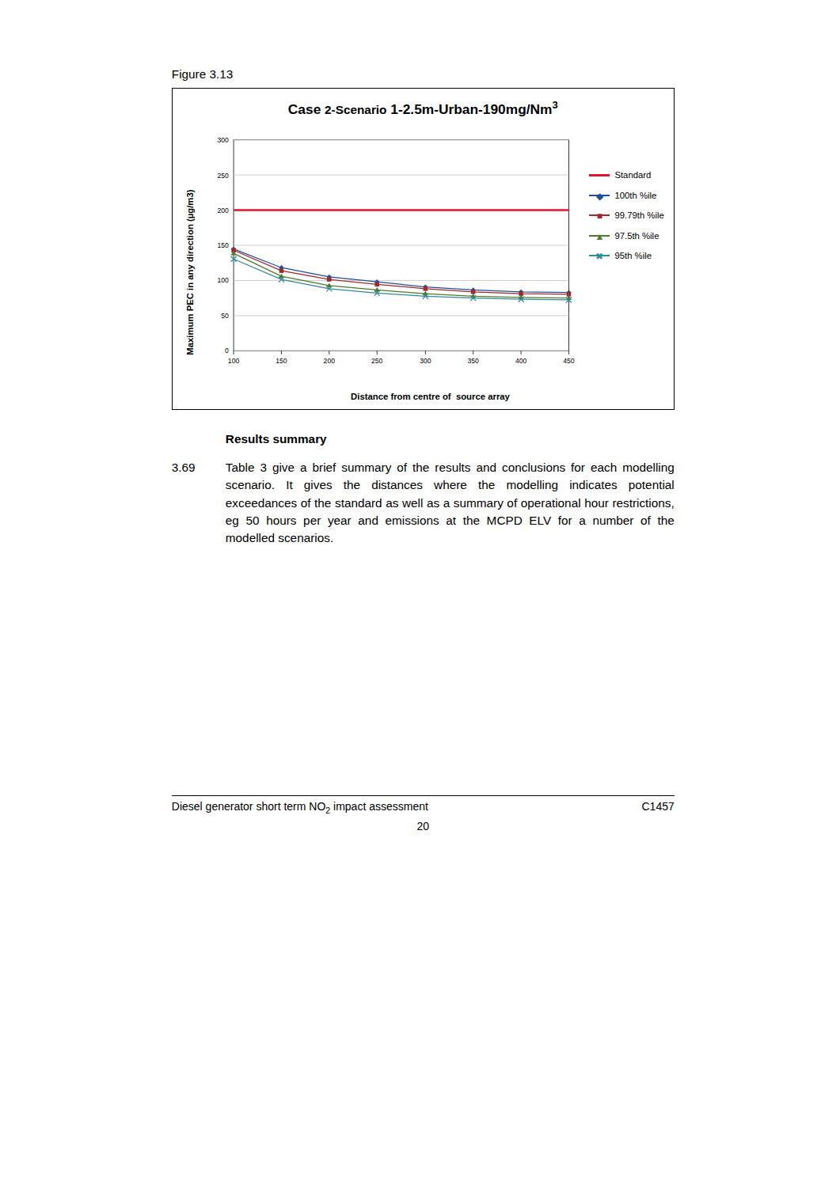Figure 3.13
Case 2-Scenario 1-2.5m-Urban-190mg/Nm3
Maximum PEC in any direction (µg/m3)
0 50 100 150 200 250 300 100 150 200 250 300 350 400 450
Standard
◆ 100th %ile
■ 99.79th %ile
▲ 97.5th %ile
✖ 95th %ile
Distance from centre of source array
Results summary
3.69
Table 3 give a brief summary of the results and conclusions for each modelling scenario. It gives the distances where the modelling indicates potential exceedances of the standard as well as a summary of operational hour restrictions, eg 50 hours per year and emissions at the MCPD ELV for a number of the modelled scenarios.
Diesel generator short term NO2 impact assessment C1457
20